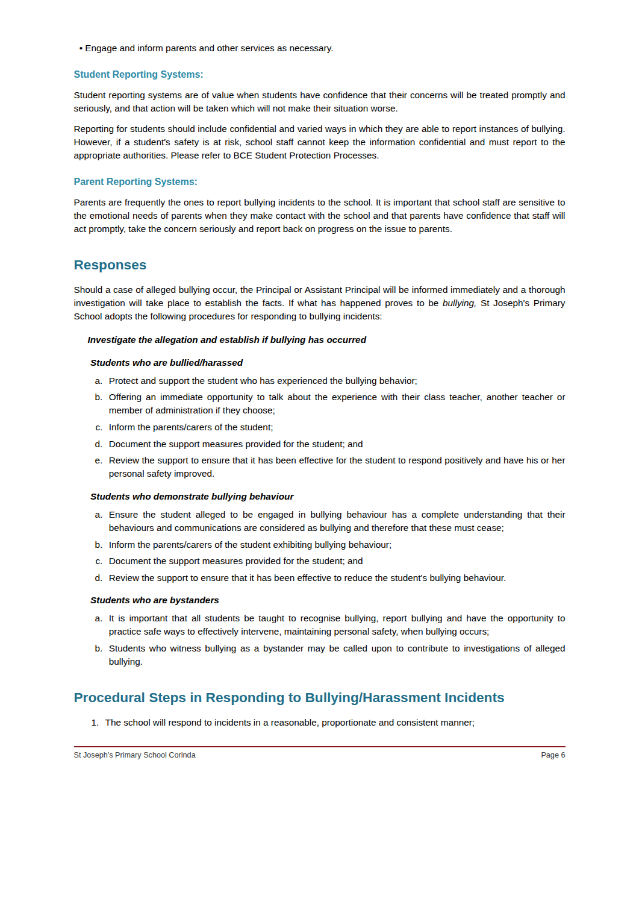• Engage and inform parents and other services as necessary.
Student Reporting Systems:
Student reporting systems are of value when students have confidence that their concerns will be treated promptly and seriously, and that action will be taken which will not make their situation worse.
Reporting for students should include confidential and varied ways in which they are able to report instances of bullying. However, if a student's safety is at risk, school staff cannot keep the information confidential and must report to the appropriate authorities. Please refer to BCE Student Protection Processes.
Parent Reporting Systems:
Parents are frequently the ones to report bullying incidents to the school. It is important that school staff are sensitive to the emotional needs of parents when they make contact with the school and that parents have confidence that staff will act promptly, take the concern seriously and report back on progress on the issue to parents.
Responses
Should a case of alleged bullying occur, the Principal or Assistant Principal will be informed immediately and a thorough investigation will take place to establish the facts. If what has happened proves to be bullying, St Joseph's Primary School adopts the following procedures for responding to bullying incidents:
Investigate the allegation and establish if bullying has occurred
Students who are bullied/harassed
Protect and support the student who has experienced the bullying behavior;
Offering an immediate opportunity to talk about the experience with their class teacher, another teacher or member of administration if they choose;
Inform the parents/carers of the student;
Document the support measures provided for the student; and
Review the support to ensure that it has been effective for the student to respond positively and have his or her personal safety improved.
Students who demonstrate bullying behaviour
Ensure the student alleged to be engaged in bullying behaviour has a complete understanding that their behaviours and communications are considered as bullying and therefore that these must cease;
Inform the parents/carers of the student exhibiting bullying behaviour;
Document the support measures provided for the student; and
Review the support to ensure that it has been effective to reduce the student's bullying behaviour.
Students who are bystanders
It is important that all students be taught to recognise bullying, report bullying and have the opportunity to practice safe ways to effectively intervene, maintaining personal safety, when bullying occurs;
Students who witness bullying as a bystander may be called upon to contribute to investigations of alleged bullying.
Procedural Steps in Responding to Bullying/Harassment Incidents
The school will respond to incidents in a reasonable, proportionate and consistent manner;
St Joseph's Primary School Corinda Page 6